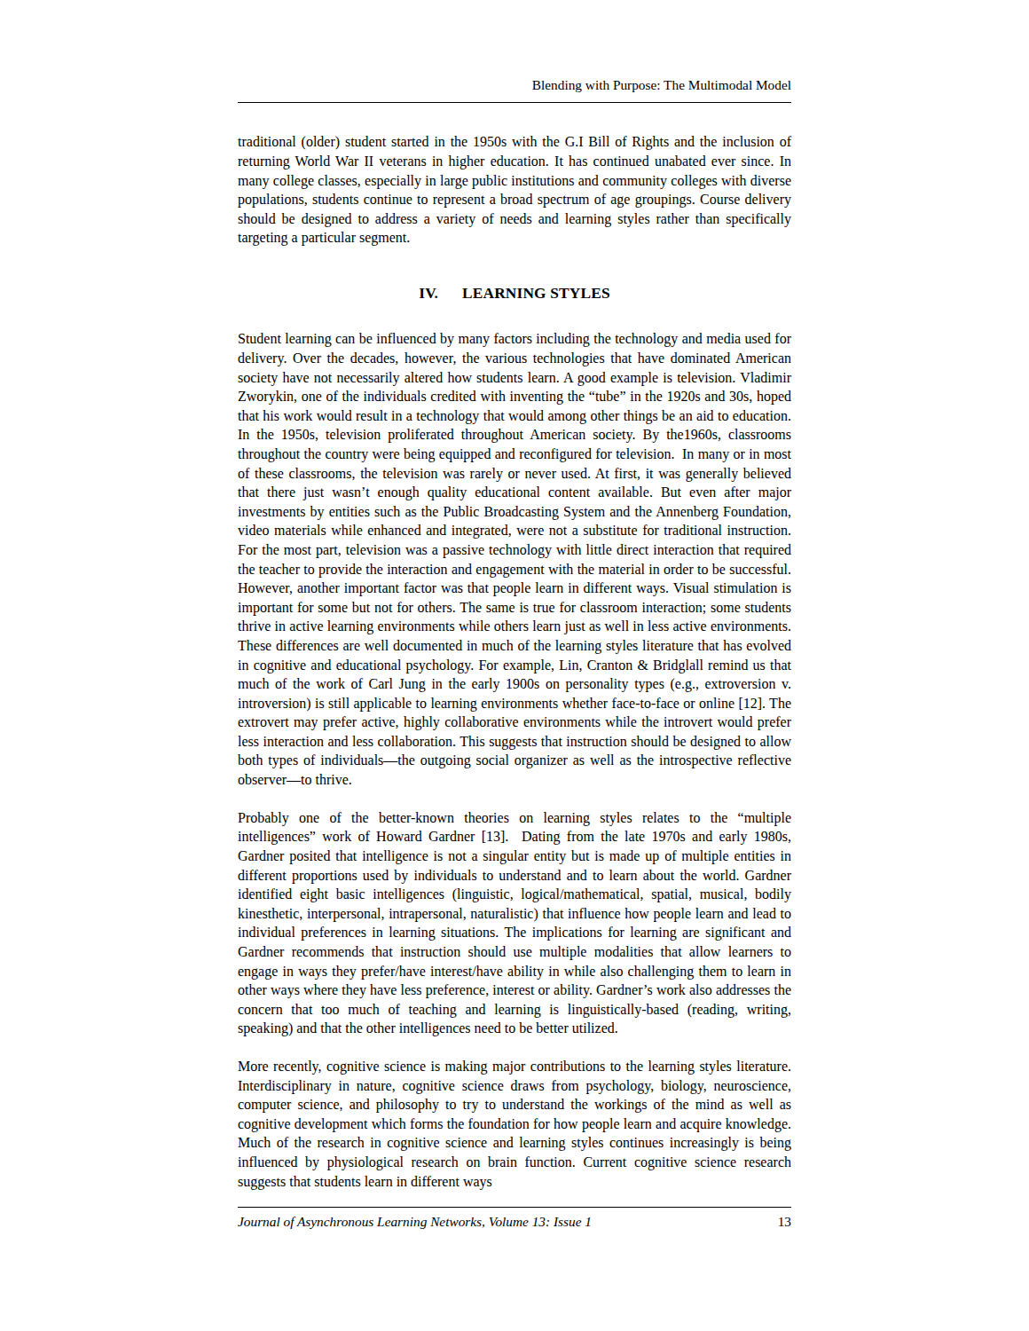Blending with Purpose: The Multimodal Model
traditional (older) student started in the 1950s with the G.I Bill of Rights and the inclusion of returning World War II veterans in higher education. It has continued unabated ever since. In many college classes, especially in large public institutions and community colleges with diverse populations, students continue to represent a broad spectrum of age groupings. Course delivery should be designed to address a variety of needs and learning styles rather than specifically targeting a particular segment.
IV. LEARNING STYLES
Student learning can be influenced by many factors including the technology and media used for delivery. Over the decades, however, the various technologies that have dominated American society have not necessarily altered how students learn. A good example is television. Vladimir Zworykin, one of the individuals credited with inventing the “tube” in the 1920s and 30s, hoped that his work would result in a technology that would among other things be an aid to education. In the 1950s, television proliferated throughout American society. By the1960s, classrooms throughout the country were being equipped and reconfigured for television. In many or in most of these classrooms, the television was rarely or never used. At first, it was generally believed that there just wasn’t enough quality educational content available. But even after major investments by entities such as the Public Broadcasting System and the Annenberg Foundation, video materials while enhanced and integrated, were not a substitute for traditional instruction. For the most part, television was a passive technology with little direct interaction that required the teacher to provide the interaction and engagement with the material in order to be successful. However, another important factor was that people learn in different ways. Visual stimulation is important for some but not for others. The same is true for classroom interaction; some students thrive in active learning environments while others learn just as well in less active environments. These differences are well documented in much of the learning styles literature that has evolved in cognitive and educational psychology. For example, Lin, Cranton & Bridglall remind us that much of the work of Carl Jung in the early 1900s on personality types (e.g., extroversion v. introversion) is still applicable to learning environments whether face-to-face or online [12]. The extrovert may prefer active, highly collaborative environments while the introvert would prefer less interaction and less collaboration. This suggests that instruction should be designed to allow both types of individuals—the outgoing social organizer as well as the introspective reflective observer—to thrive.
Probably one of the better-known theories on learning styles relates to the “multiple intelligences” work of Howard Gardner [13]. Dating from the late 1970s and early 1980s, Gardner posited that intelligence is not a singular entity but is made up of multiple entities in different proportions used by individuals to understand and to learn about the world. Gardner identified eight basic intelligences (linguistic, logical/mathematical, spatial, musical, bodily kinesthetic, interpersonal, intrapersonal, naturalistic) that influence how people learn and lead to individual preferences in learning situations. The implications for learning are significant and Gardner recommends that instruction should use multiple modalities that allow learners to engage in ways they prefer/have interest/have ability in while also challenging them to learn in other ways where they have less preference, interest or ability. Gardner’s work also addresses the concern that too much of teaching and learning is linguistically-based (reading, writing, speaking) and that the other intelligences need to be better utilized.
More recently, cognitive science is making major contributions to the learning styles literature. Interdisciplinary in nature, cognitive science draws from psychology, biology, neuroscience, computer science, and philosophy to try to understand the workings of the mind as well as cognitive development which forms the foundation for how people learn and acquire knowledge. Much of the research in cognitive science and learning styles continues increasingly is being influenced by physiological research on brain function. Current cognitive science research suggests that students learn in different ways
Journal of Asynchronous Learning Networks, Volume 13: Issue 1 13